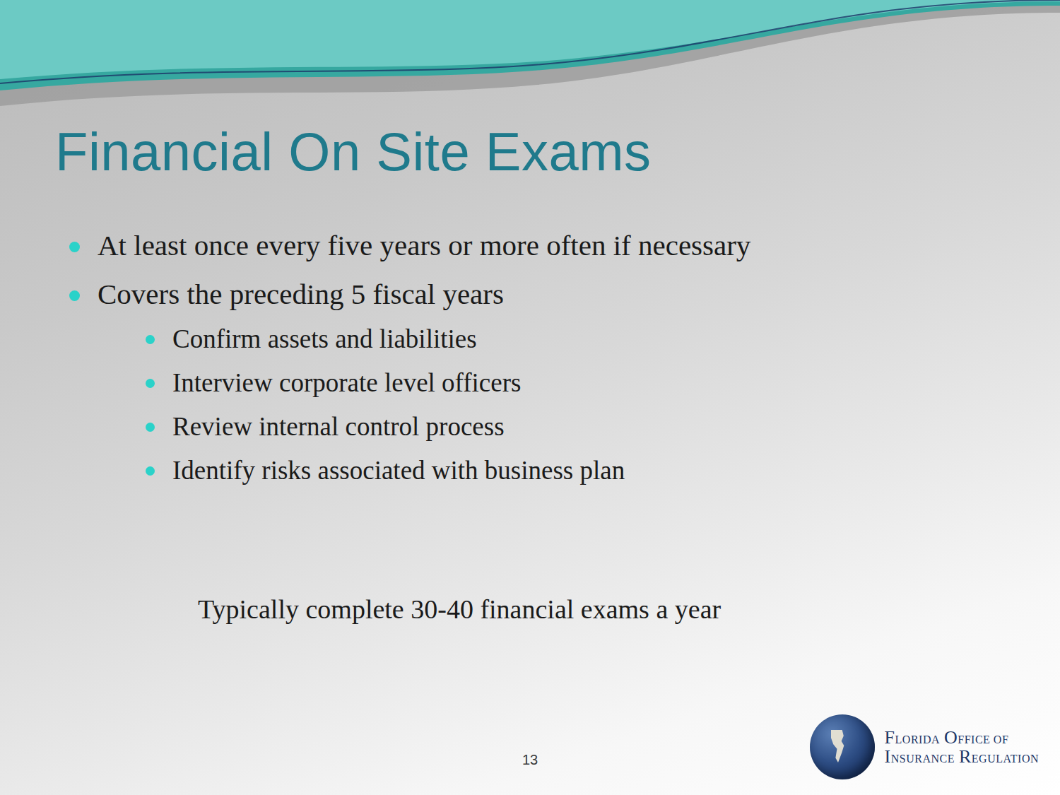Financial On Site Exams
At least once every five years or more often if necessary
Covers the preceding 5 fiscal years
Confirm assets and liabilities
Interview corporate level officers
Review internal control process
Identify risks associated with business plan
Typically complete 30-40 financial exams a year
13
FLORIDA OFFICE OF
INSURANCE REGULATION